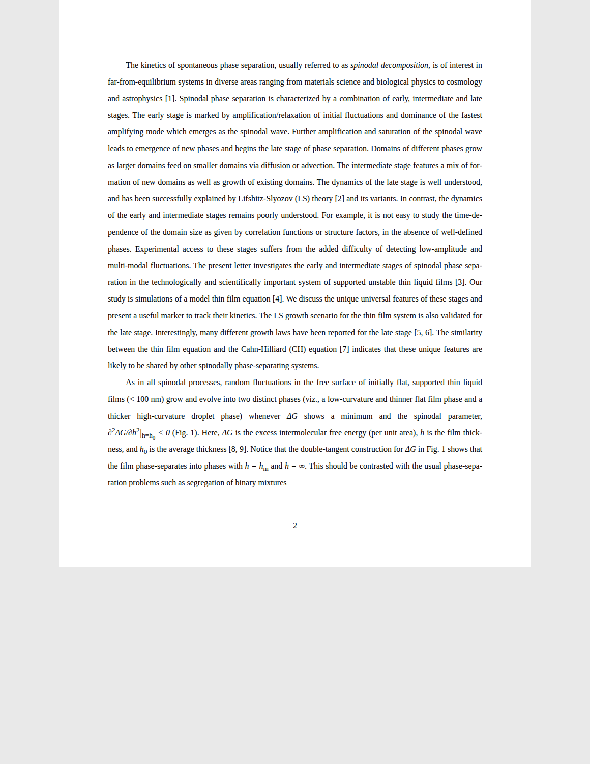The kinetics of spontaneous phase separation, usually referred to as spinodal decomposition, is of interest in far-from-equilibrium systems in diverse areas ranging from materials science and biological physics to cosmology and astrophysics [1]. Spinodal phase separation is characterized by a combination of early, intermediate and late stages. The early stage is marked by amplification/relaxation of initial fluctuations and dominance of the fastest amplifying mode which emerges as the spinodal wave. Further amplification and saturation of the spinodal wave leads to emergence of new phases and begins the late stage of phase separation. Domains of different phases grow as larger domains feed on smaller domains via diffusion or advection. The intermediate stage features a mix of formation of new domains as well as growth of existing domains. The dynamics of the late stage is well understood, and has been successfully explained by Lifshitz-Slyozov (LS) theory [2] and its variants. In contrast, the dynamics of the early and intermediate stages remains poorly understood. For example, it is not easy to study the time-dependence of the domain size as given by correlation functions or structure factors, in the absence of well-defined phases. Experimental access to these stages suffers from the added difficulty of detecting low-amplitude and multi-modal fluctuations. The present letter investigates the early and intermediate stages of spinodal phase separation in the technologically and scientifically important system of supported unstable thin liquid films [3]. Our study is simulations of a model thin film equation [4]. We discuss the unique universal features of these stages and present a useful marker to track their kinetics. The LS growth scenario for the thin film system is also validated for the late stage. Interestingly, many different growth laws have been reported for the late stage [5, 6]. The similarity between the thin film equation and the Cahn-Hilliard (CH) equation [7] indicates that these unique features are likely to be shared by other spinodally phase-separating systems.
As in all spinodal processes, random fluctuations in the free surface of initially flat, supported thin liquid films (< 100 nm) grow and evolve into two distinct phases (viz., a low-curvature and thinner flat film phase and a thicker high-curvature droplet phase) whenever ΔG shows a minimum and the spinodal parameter, ∂2ΔG/∂h2|h=h0 < 0 (Fig. 1). Here, ΔG is the excess intermolecular free energy (per unit area), h is the film thickness, and h0 is the average thickness [8, 9]. Notice that the double-tangent construction for ΔG in Fig. 1 shows that the film phase-separates into phases with h = hm and h = ∞. This should be contrasted with the usual phase-separation problems such as segregation of binary mixtures
2